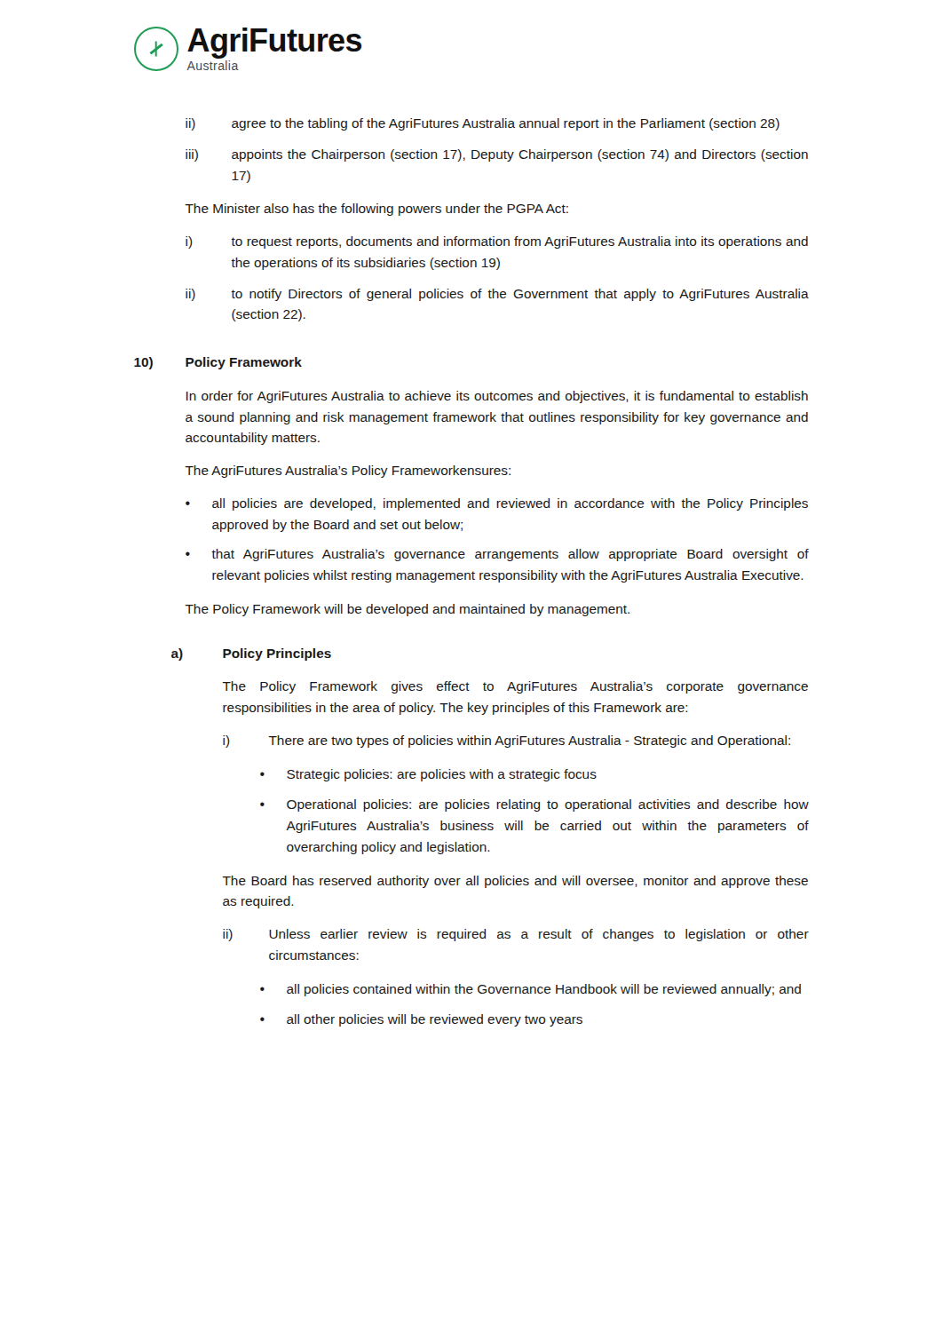Agri Futures
Australia
ii) agree to the tabling of the AgriFutures Australia annual report in the Parliament (section 28)
iii) appoints the Chairperson (section 17), Deputy Chairperson (section 74) and Directors (section 17)
The Minister also has the following powers under the PGPA Act:
i) to request reports, documents and information from AgriFutures Australia into its operations and the operations of its subsidiaries (section 19)
ii) to notify Directors of general policies of the Government that apply to AgriFutures Australia (section 22).
10) Policy Framework
In order for AgriFutures Australia to achieve its outcomes and objectives, it is fundamental to establish a sound planning and risk management framework that outlines responsibility for key governance and accountability matters.
The AgriFutures Australia’s Policy Frameworkensures:
all policies are developed, implemented and reviewed in accordance with the Policy Principles approved by the Board and set out below;
that AgriFutures Australia’s governance arrangements allow appropriate Board oversight of relevant policies whilst resting management responsibility with the AgriFutures Australia Executive.
The Policy Framework will be developed and maintained by management.
a) Policy Principles
The Policy Framework gives effect to AgriFutures Australia’s corporate governance responsibilities in the area of policy. The key principles of this Framework are:
i) There are two types of policies within AgriFutures Australia - Strategic and Operational:
Strategic policies: are policies with a strategic focus
Operational policies: are policies relating to operational activities and describe how AgriFutures Australia’s business will be carried out within the parameters of overarching policy and legislation.
The Board has reserved authority over all policies and will oversee, monitor and approve these as required.
ii) Unless earlier review is required as a result of changes to legislation or other circumstances:
all policies contained within the Governance Handbook will be reviewed annually; and
all other policies will be reviewed every two years